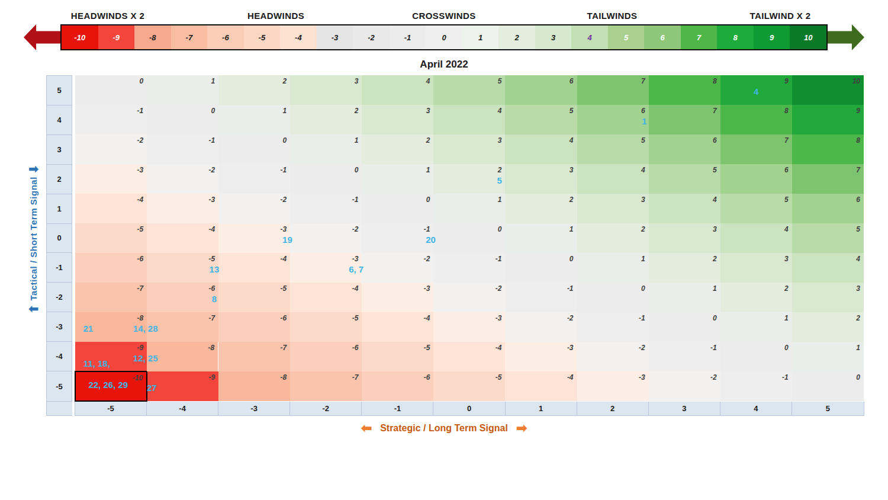HEADWINDS X 2
HEADWINDS
CROSSWINDS
TAILWINDS
TAILWIND X 2
-10
-9
-8
-7
-6
-5
-4
-3
-2
-1
0
1
2
3
4
5
6
7
8
9
10
April 2022
⬆ Tactical / Short Term Signal ⬇
5
4
3
2
1
0
-1
-2
-3
-4
-5
| 0 | 1 | 2 | 3 | 4 | 5 | 6 | 7 | 8 | 9 4 | 10 |
| -1 | 0 | 1 | 2 | 3 | 4 | 5 | 6 | 7 1 | 8 | 9 |
| -2 | -1 | 0 | 1 | 2 | 3 | 4 | 5 | 6 | 7 | 8 |
| -3 | -2 | -1 | 0 | 1 | 2 5 | 3 | 4 | 5 | 6 | 7 |
| -4 | -3 | -2 | -1 | 0 | 1 | 2 | 3 | 4 | 5 | 6 |
| -5 | -4 | -3 | -2 19 | -1 | 0 20 | 1 | 2 | 3 | 4 | 5 |
| -6 | -5 | -4 13 | -3 | -2 6, 7 | -1 | 0 | 1 | 2 | 3 | 4 |
| -7 | -6 | -5 8 | -4 | -3 | -2 | -1 | 0 | 1 | 2 | 3 |
| -8 21 | -7 14, 28 | -6 | -5 | -4 | -3 | -2 | -1 | 0 | 1 | 2 |
| -9 11, 18, | -8 12, 25 | -7 | -6 | -5 | -4 | -3 | -2 | -1 | 0 | 1 |
| -10 22, 26, 29 | -9 27 | -8 | -7 | -6 | -5 | -4 | -3 | -2 | -1 | 0 |
-5
-4
-3
-2
-1
0
1
2
3
4
5
⬅ Strategic / Long Term Signal ➡